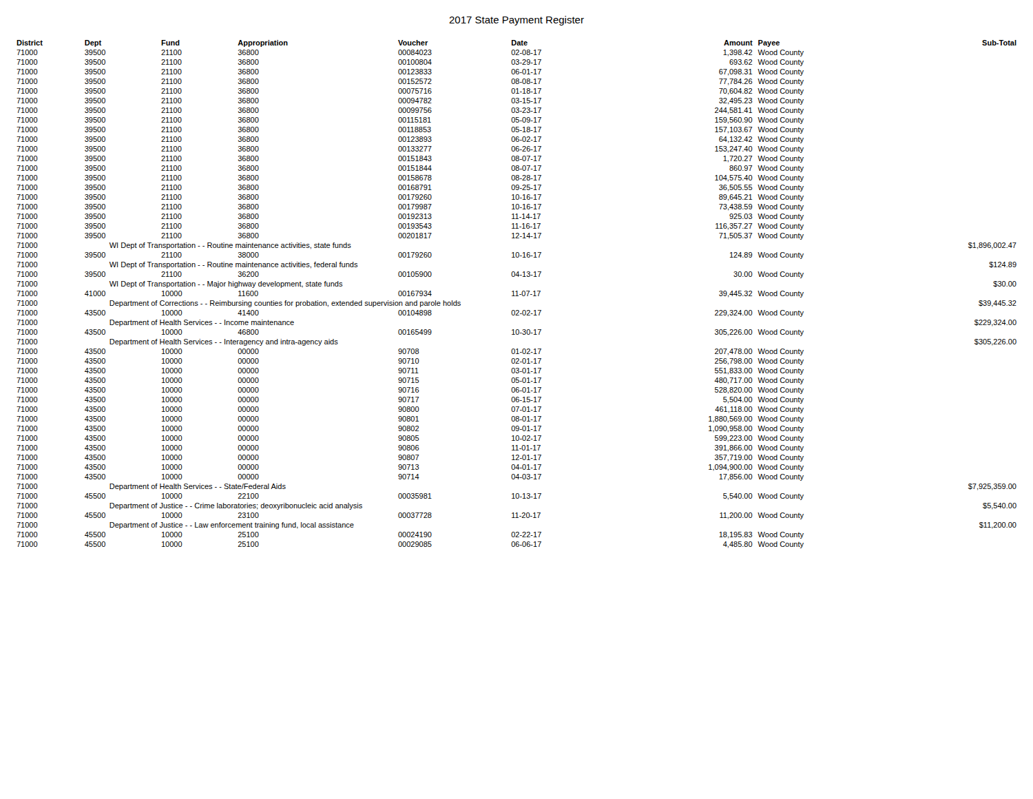2017 State Payment Register
| District | Dept | Fund | Appropriation | Voucher | Date | Amount | Payee | Sub-Total |
| --- | --- | --- | --- | --- | --- | --- | --- | --- |
| 71000 | 39500 | 21100 | 36800 | 00084023 | 02-08-17 | 1,398.42 | Wood County | |
| 71000 | 39500 | 21100 | 36800 | 00100804 | 03-29-17 | 693.62 | Wood County | |
| 71000 | 39500 | 21100 | 36800 | 00123833 | 06-01-17 | 67,098.31 | Wood County | |
| 71000 | 39500 | 21100 | 36800 | 00152572 | 08-08-17 | 77,784.26 | Wood County | |
| 71000 | 39500 | 21100 | 36800 | 00075716 | 01-18-17 | 70,604.82 | Wood County | |
| 71000 | 39500 | 21100 | 36800 | 00094782 | 03-15-17 | 32,495.23 | Wood County | |
| 71000 | 39500 | 21100 | 36800 | 00099756 | 03-23-17 | 244,581.41 | Wood County | |
| 71000 | 39500 | 21100 | 36800 | 00115181 | 05-09-17 | 159,560.90 | Wood County | |
| 71000 | 39500 | 21100 | 36800 | 00118853 | 05-18-17 | 157,103.67 | Wood County | |
| 71000 | 39500 | 21100 | 36800 | 00123893 | 06-02-17 | 64,132.42 | Wood County | |
| 71000 | 39500 | 21100 | 36800 | 00133277 | 06-26-17 | 153,247.40 | Wood County | |
| 71000 | 39500 | 21100 | 36800 | 00151843 | 08-07-17 | 1,720.27 | Wood County | |
| 71000 | 39500 | 21100 | 36800 | 00151844 | 08-07-17 | 860.97 | Wood County | |
| 71000 | 39500 | 21100 | 36800 | 00158678 | 08-28-17 | 104,575.40 | Wood County | |
| 71000 | 39500 | 21100 | 36800 | 00168791 | 09-25-17 | 36,505.55 | Wood County | |
| 71000 | 39500 | 21100 | 36800 | 00179260 | 10-16-17 | 89,645.21 | Wood County | |
| 71000 | 39500 | 21100 | 36800 | 00179987 | 10-16-17 | 73,438.59 | Wood County | |
| 71000 | 39500 | 21100 | 36800 | 00192313 | 11-14-17 | 925.03 | Wood County | |
| 71000 | 39500 | 21100 | 36800 | 00193543 | 11-16-17 | 116,357.27 | Wood County | |
| 71000 | 39500 | 21100 | 36800 | 00201817 | 12-14-17 | 71,505.37 | Wood County | |
| 71000 | WI Dept of Transportation - - Routine maintenance activities, state funds | $1,896,002.47 |
| 71000 | 39500 | 21100 | 38000 | 00179260 | 10-16-17 | 124.89 | Wood County | |
| 71000 | WI Dept of Transportation - - Routine maintenance activities, federal funds | $124.89 |
| 71000 | 39500 | 21100 | 36200 | 00105900 | 04-13-17 | 30.00 | Wood County | |
| 71000 | WI Dept of Transportation - - Major highway development, state funds | $30.00 |
| 71000 | 41000 | 10000 | 11600 | 00167934 | 11-07-17 | 39,445.32 | Wood County | |
| 71000 | Department of Corrections - - Reimbursing counties for probation, extended supervision and parole holds | $39,445.32 |
| 71000 | 43500 | 10000 | 41400 | 00104898 | 02-02-17 | 229,324.00 | Wood County | |
| 71000 | Department of Health Services - - Income maintenance | $229,324.00 |
| 71000 | 43500 | 10000 | 46800 | 00165499 | 10-30-17 | 305,226.00 | Wood County | |
| 71000 | Department of Health Services - - Interagency and intra-agency aids | $305,226.00 |
| 71000 | 43500 | 10000 | 00000 | 90708 | 01-02-17 | 207,478.00 | Wood County | |
| 71000 | 43500 | 10000 | 00000 | 90710 | 02-01-17 | 256,798.00 | Wood County | |
| 71000 | 43500 | 10000 | 00000 | 90711 | 03-01-17 | 551,833.00 | Wood County | |
| 71000 | 43500 | 10000 | 00000 | 90715 | 05-01-17 | 480,717.00 | Wood County | |
| 71000 | 43500 | 10000 | 00000 | 90716 | 06-01-17 | 528,820.00 | Wood County | |
| 71000 | 43500 | 10000 | 00000 | 90717 | 06-15-17 | 5,504.00 | Wood County | |
| 71000 | 43500 | 10000 | 00000 | 90800 | 07-01-17 | 461,118.00 | Wood County | |
| 71000 | 43500 | 10000 | 00000 | 90801 | 08-01-17 | 1,880,569.00 | Wood County | |
| 71000 | 43500 | 10000 | 00000 | 90802 | 09-01-17 | 1,090,958.00 | Wood County | |
| 71000 | 43500 | 10000 | 00000 | 90805 | 10-02-17 | 599,223.00 | Wood County | |
| 71000 | 43500 | 10000 | 00000 | 90806 | 11-01-17 | 391,866.00 | Wood County | |
| 71000 | 43500 | 10000 | 00000 | 90807 | 12-01-17 | 357,719.00 | Wood County | |
| 71000 | 43500 | 10000 | 00000 | 90713 | 04-01-17 | 1,094,900.00 | Wood County | |
| 71000 | 43500 | 10000 | 00000 | 90714 | 04-03-17 | 17,856.00 | Wood County | |
| 71000 | Department of Health Services - - State/Federal Aids | $7,925,359.00 |
| 71000 | 45500 | 10000 | 22100 | 00035981 | 10-13-17 | 5,540.00 | Wood County | |
| 71000 | Department of Justice - - Crime laboratories; deoxyribonucleic acid analysis | $5,540.00 |
| 71000 | 45500 | 10000 | 23100 | 00037728 | 11-20-17 | 11,200.00 | Wood County | |
| 71000 | Department of Justice - - Law enforcement training fund, local assistance | $11,200.00 |
| 71000 | 45500 | 10000 | 25100 | 00024190 | 02-22-17 | 18,195.83 | Wood County | |
| 71000 | 45500 | 10000 | 25100 | 00029085 | 06-06-17 | 4,485.80 | Wood County | |